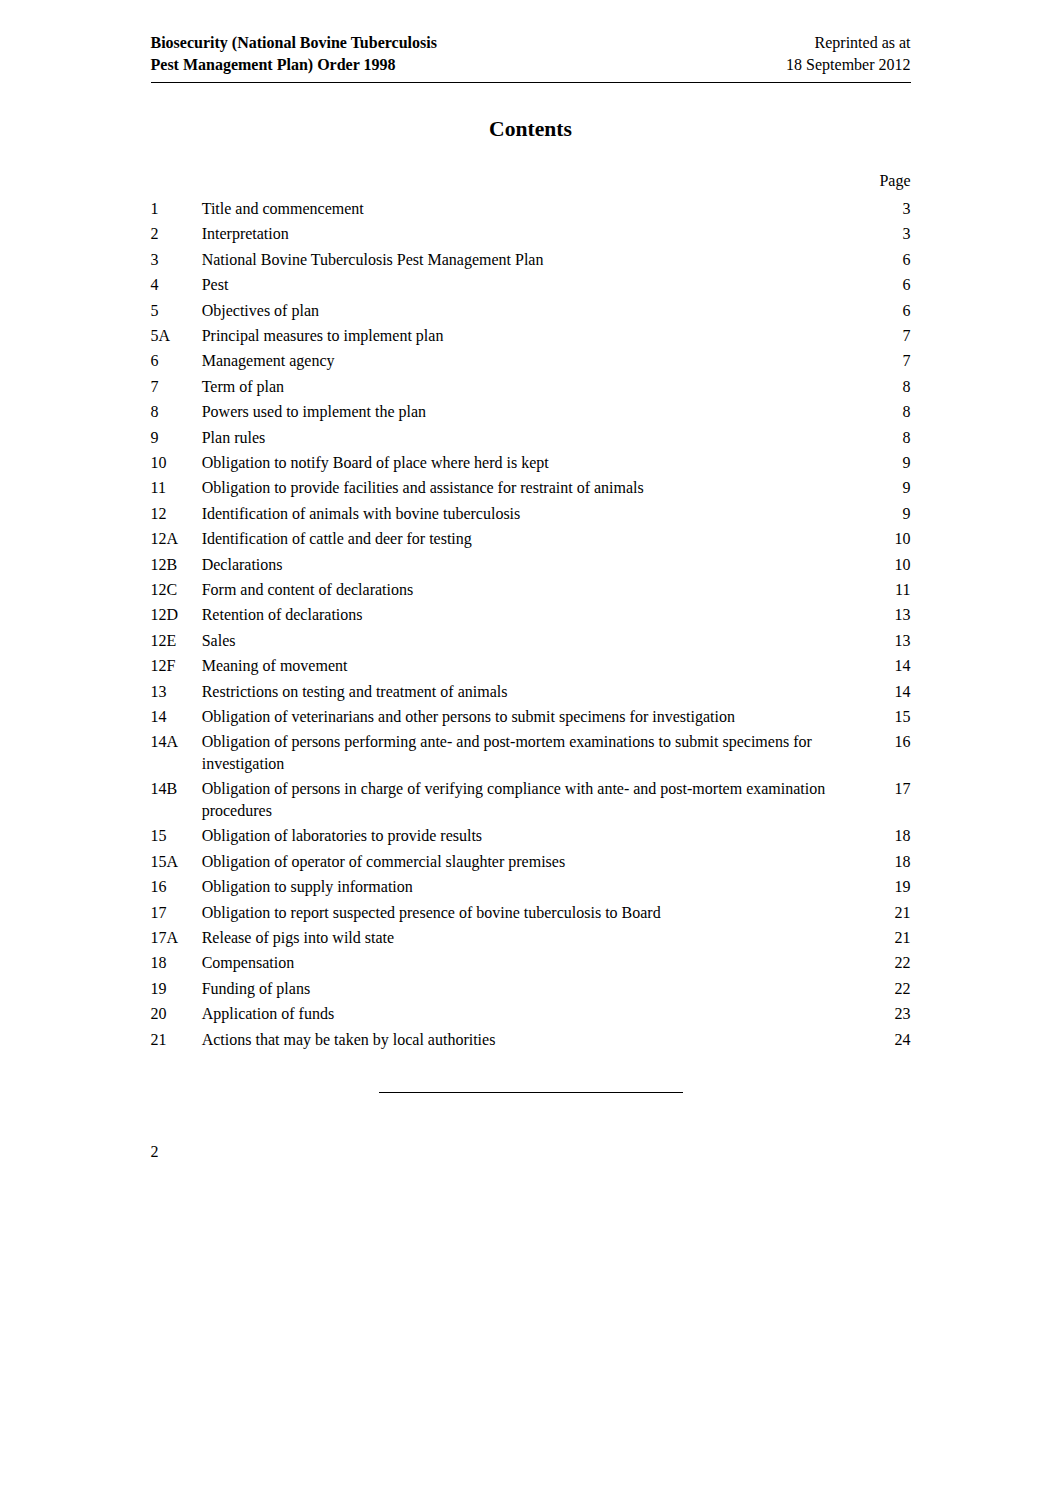Biosecurity (National Bovine Tuberculosis
Pest Management Plan) Order 1998
Reprinted as at
18 September 2012
Contents
Page
| 1 | Title and commencement | 3 |
| 2 | Interpretation | 3 |
| 3 | National Bovine Tuberculosis Pest Management Plan | 6 |
| 4 | Pest | 6 |
| 5 | Objectives of plan | 6 |
| 5A | Principal measures to implement plan | 7 |
| 6 | Management agency | 7 |
| 7 | Term of plan | 8 |
| 8 | Powers used to implement the plan | 8 |
| 9 | Plan rules | 8 |
| 10 | Obligation to notify Board of place where herd is kept | 9 |
| 11 | Obligation to provide facilities and assistance for restraint of animals | 9 |
| 12 | Identification of animals with bovine tuberculosis | 9 |
| 12A | Identification of cattle and deer for testing | 10 |
| 12B | Declarations | 10 |
| 12C | Form and content of declarations | 11 |
| 12D | Retention of declarations | 13 |
| 12E | Sales | 13 |
| 12F | Meaning of movement | 14 |
| 13 | Restrictions on testing and treatment of animals | 14 |
| 14 | Obligation of veterinarians and other persons to submit specimens for investigation | 15 |
| 14A | Obligation of persons performing ante- and post-mortem examinations to submit specimens for investigation | 16 |
| 14B | Obligation of persons in charge of verifying compliance with ante- and post-mortem examination procedures | 17 |
| 15 | Obligation of laboratories to provide results | 18 |
| 15A | Obligation of operator of commercial slaughter premises | 18 |
| 16 | Obligation to supply information | 19 |
| 17 | Obligation to report suspected presence of bovine tuberculosis to Board | 21 |
| 17A | Release of pigs into wild state | 21 |
| 18 | Compensation | 22 |
| 19 | Funding of plans | 22 |
| 20 | Application of funds | 23 |
| 21 | Actions that may be taken by local authorities | 24 |
2